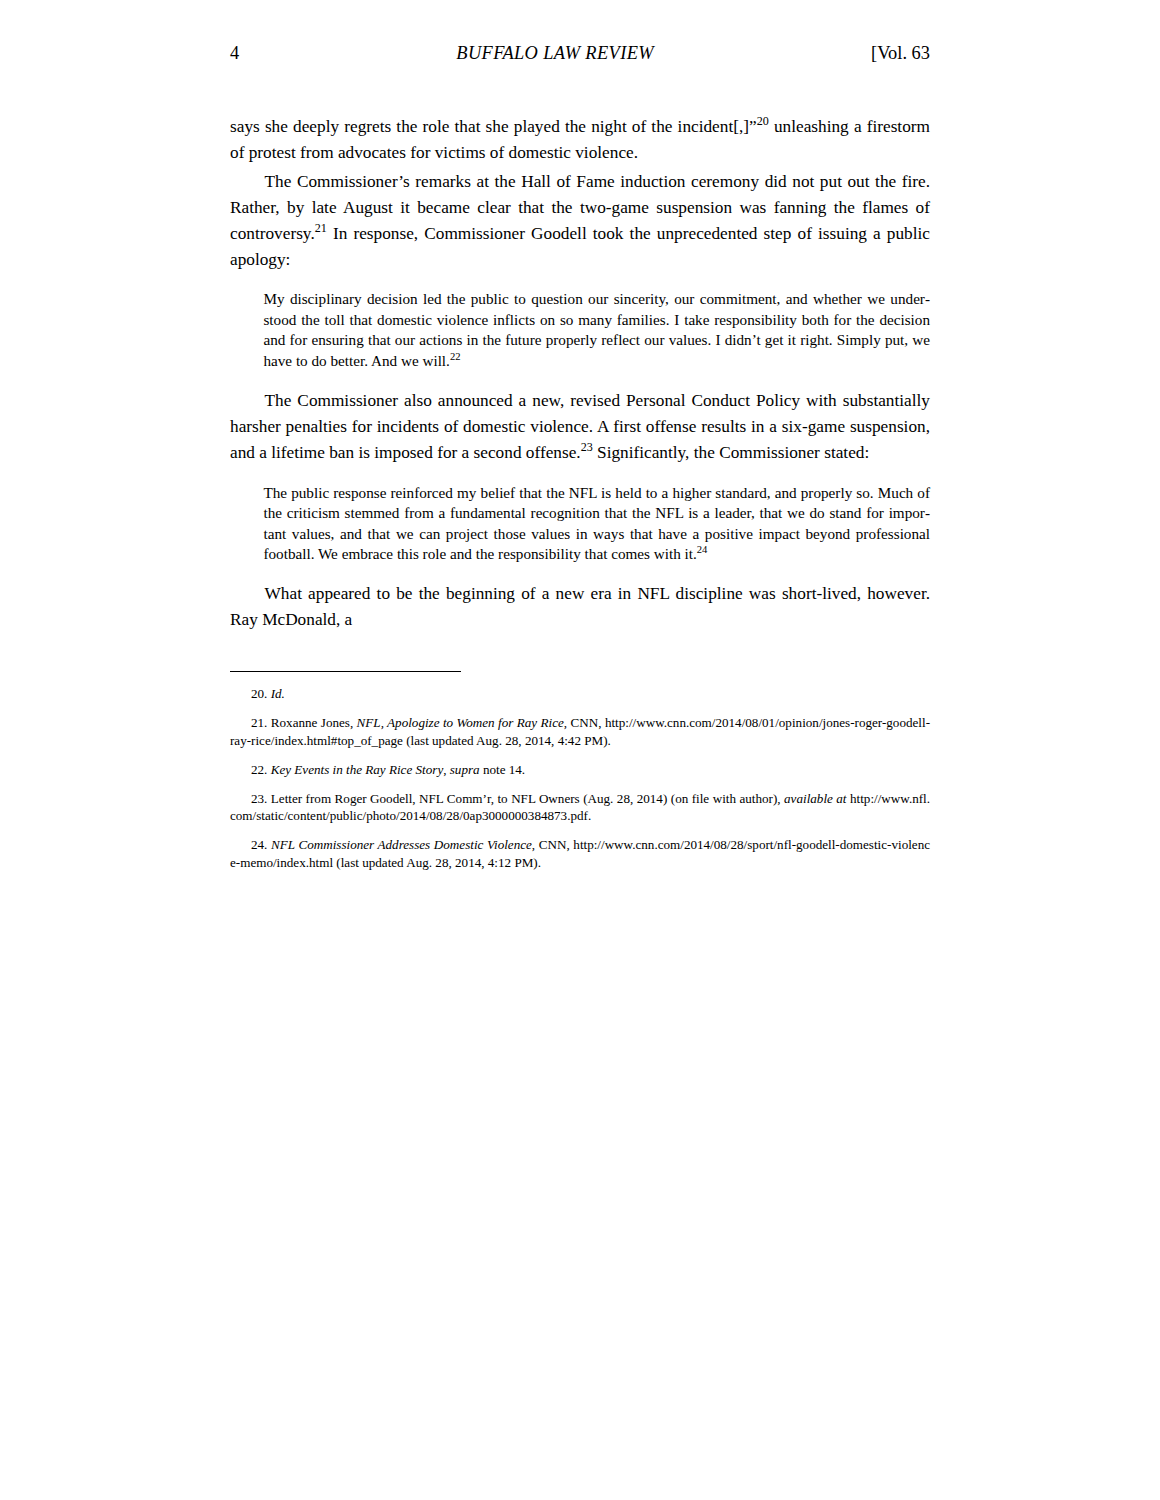4 BUFFALO LAW REVIEW [Vol. 63
says she deeply regrets the role that she played the night of the incident[,]”20 unleashing a firestorm of protest from advocates for victims of domestic violence.
The Commissioner’s remarks at the Hall of Fame induction ceremony did not put out the fire. Rather, by late August it became clear that the two-game suspension was fanning the flames of controversy.21 In response, Commissioner Goodell took the unprecedented step of issuing a public apology:
My disciplinary decision led the public to question our sincerity, our commitment, and whether we understood the toll that domestic violence inflicts on so many families. I take responsibility both for the decision and for ensuring that our actions in the future properly reflect our values. I didn’t get it right. Simply put, we have to do better. And we will.22
The Commissioner also announced a new, revised Personal Conduct Policy with substantially harsher penalties for incidents of domestic violence. A first offense results in a six-game suspension, and a lifetime ban is imposed for a second offense.23 Significantly, the Commissioner stated:
The public response reinforced my belief that the NFL is held to a higher standard, and properly so. Much of the criticism stemmed from a fundamental recognition that the NFL is a leader, that we do stand for important values, and that we can project those values in ways that have a positive impact beyond professional football. We embrace this role and the responsibility that comes with it.24
What appeared to be the beginning of a new era in NFL discipline was short-lived, however. Ray McDonald, a
20. Id.
21. Roxanne Jones, NFL, Apologize to Women for Ray Rice, CNN, http://www.cnn.com/2014/08/01/opinion/jones-roger-goodell-ray-rice/index.html#top_of_page (last updated Aug. 28, 2014, 4:42 PM).
22. Key Events in the Ray Rice Story, supra note 14.
23. Letter from Roger Goodell, NFL Comm’r, to NFL Owners (Aug. 28, 2014) (on file with author), available at http://www.nfl.com/static/content/public/photo/2014/08/28/0ap3000000384873.pdf.
24. NFL Commissioner Addresses Domestic Violence, CNN, http://www.cnn.com/2014/08/28/sport/nfl-goodell-domestic-violence-memo/index.html (last updated Aug. 28, 2014, 4:12 PM).